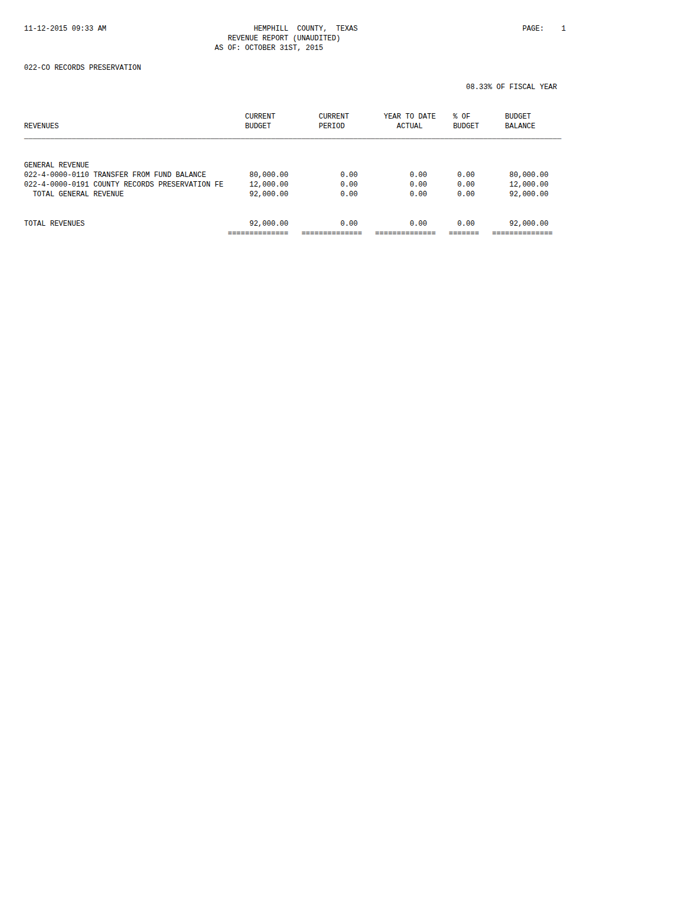11-12-2015 09:33 AM                                  HEMPHILL  COUNTY,  TEXAS                                      PAGE:    1
                                               REVENUE REPORT (UNAUDITED)
                                            AS OF: OCTOBER 31ST, 2015

022-CO RECORDS PRESERVATION

                                                                                                      08.33% OF FISCAL YEAR


                                                   CURRENT          CURRENT        YEAR TO DATE    % OF        BUDGET
REVENUES                                           BUDGET           PERIOD            ACTUAL       BUDGET      BALANCE
____________________________________________________________________________________________________________________________


GENERAL REVENUE
022-4-0000-0110 TRANSFER FROM FUND BALANCE          80,000.00            0.00            0.00       0.00        80,000.00
022-4-0000-0191 COUNTY RECORDS PRESERVATION FE      12,000.00            0.00            0.00       0.00        12,000.00
  TOTAL GENERAL REVENUE                             92,000.00            0.00            0.00       0.00        92,000.00


TOTAL REVENUES                                      92,000.00            0.00            0.00       0.00        92,000.00
                                               ==============   ==============   ==============   =======   ==============